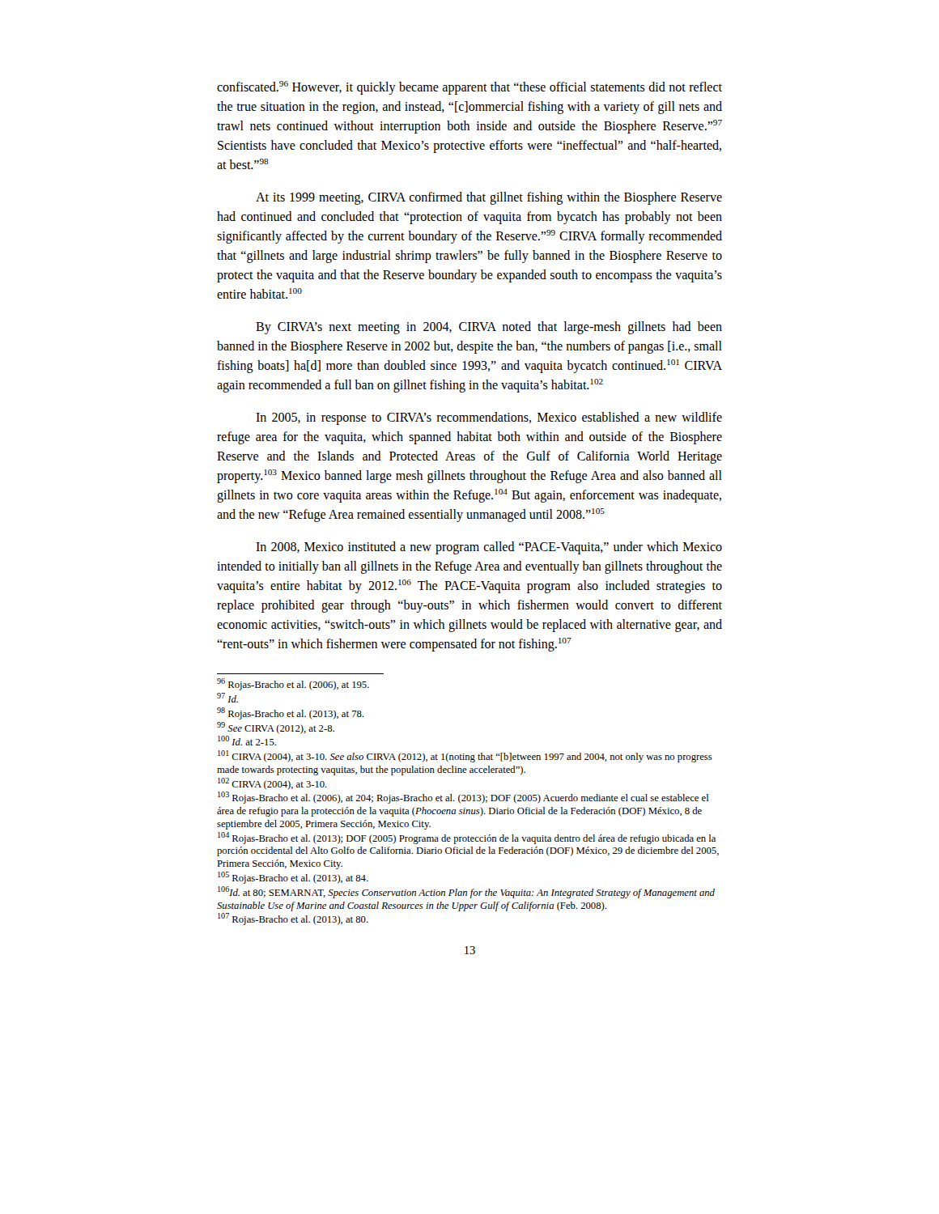confiscated.96 However, it quickly became apparent that “these official statements did not reflect the true situation in the region, and instead, “[c]ommercial fishing with a variety of gill nets and trawl nets continued without interruption both inside and outside the Biosphere Reserve.”97 Scientists have concluded that Mexico’s protective efforts were “ineffectual” and “half-hearted, at best.”98
At its 1999 meeting, CIRVA confirmed that gillnet fishing within the Biosphere Reserve had continued and concluded that “protection of vaquita from bycatch has probably not been significantly affected by the current boundary of the Reserve.”99 CIRVA formally recommended that “gillnets and large industrial shrimp trawlers” be fully banned in the Biosphere Reserve to protect the vaquita and that the Reserve boundary be expanded south to encompass the vaquita’s entire habitat.100
By CIRVA’s next meeting in 2004, CIRVA noted that large-mesh gillnets had been banned in the Biosphere Reserve in 2002 but, despite the ban, “the numbers of pangas [i.e., small fishing boats] ha[d] more than doubled since 1993,” and vaquita bycatch continued.101 CIRVA again recommended a full ban on gillnet fishing in the vaquita’s habitat.102
In 2005, in response to CIRVA’s recommendations, Mexico established a new wildlife refuge area for the vaquita, which spanned habitat both within and outside of the Biosphere Reserve and the Islands and Protected Areas of the Gulf of California World Heritage property.103 Mexico banned large mesh gillnets throughout the Refuge Area and also banned all gillnets in two core vaquita areas within the Refuge.104 But again, enforcement was inadequate, and the new “Refuge Area remained essentially unmanaged until 2008.”105
In 2008, Mexico instituted a new program called “PACE-Vaquita,” under which Mexico intended to initially ban all gillnets in the Refuge Area and eventually ban gillnets throughout the vaquita’s entire habitat by 2012.106 The PACE-Vaquita program also included strategies to replace prohibited gear through “buy-outs” in which fishermen would convert to different economic activities, “switch-outs” in which gillnets would be replaced with alternative gear, and “rent-outs” in which fishermen were compensated for not fishing.107
96 Rojas-Bracho et al. (2006), at 195.
97 Id.
98 Rojas-Bracho et al. (2013), at 78.
99 See CIRVA (2012), at 2-8.
100 Id. at 2-15.
101 CIRVA (2004), at 3-10. See also CIRVA (2012), at 1(noting that “[b]etween 1997 and 2004, not only was no progress made towards protecting vaquitas, but the population decline accelerated”).
102 CIRVA (2004), at 3-10.
103 Rojas-Bracho et al. (2006), at 204; Rojas-Bracho et al. (2013); DOF (2005) Acuerdo mediante el cual se establece el área de refugio para la protección de la vaquita (Phocoena sinus). Diario Oficial de la Federación (DOF) México, 8 de septiembre del 2005, Primera Sección, Mexico City.
104 Rojas-Bracho et al. (2013); DOF (2005) Programa de protección de la vaquita dentro del área de refugio ubicada en la porción occidental del Alto Golfo de California. Diario Oficial de la Federación (DOF) México, 29 de diciembre del 2005, Primera Sección, Mexico City.
105 Rojas-Bracho et al. (2013), at 84.
106Id. at 80; SEMARNAT, Species Conservation Action Plan for the Vaquita: An Integrated Strategy of Management and Sustainable Use of Marine and Coastal Resources in the Upper Gulf of California (Feb. 2008).
107 Rojas-Bracho et al. (2013), at 80.
13